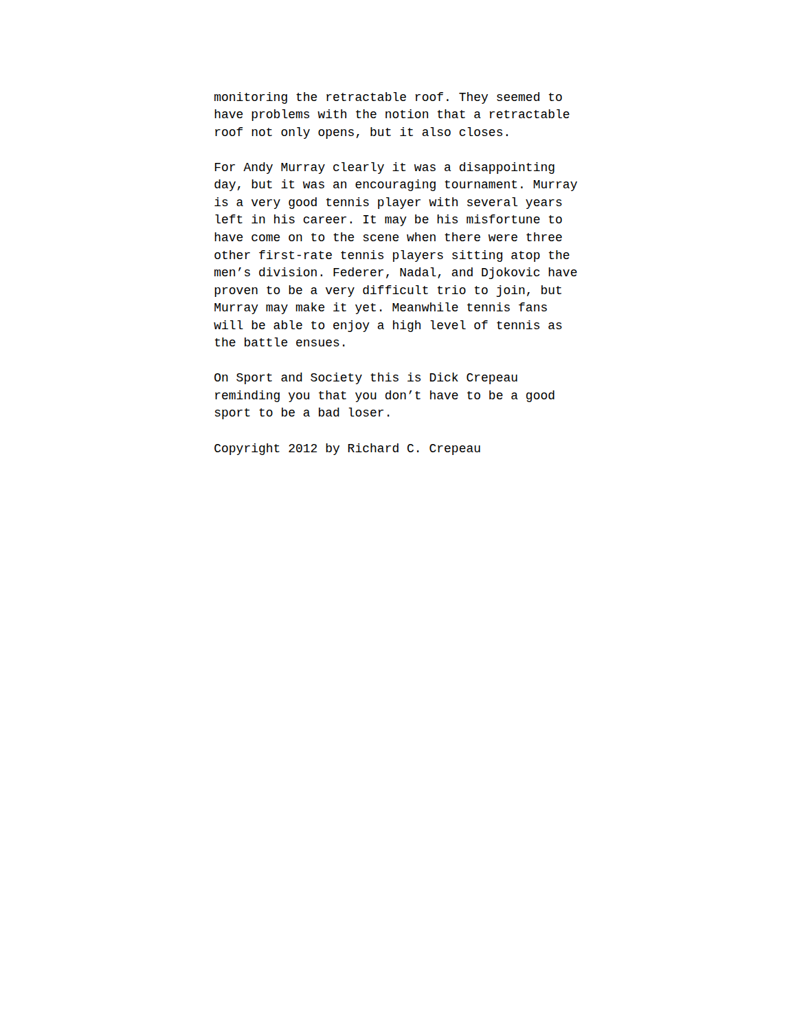monitoring the retractable roof. They seemed to have problems with the notion that a retractable roof not only opens, but it also closes.
For Andy Murray clearly it was a disappointing day, but it was an encouraging tournament. Murray is a very good tennis player with several years left in his career. It may be his misfortune to have come on to the scene when there were three other first-rate tennis players sitting atop the men’s division. Federer, Nadal, and Djokovic have proven to be a very difficult trio to join, but Murray may make it yet. Meanwhile tennis fans will be able to enjoy a high level of tennis as the battle ensues.
On Sport and Society this is Dick Crepeau reminding you that you don’t have to be a good sport to be a bad loser.
Copyright 2012 by Richard C. Crepeau